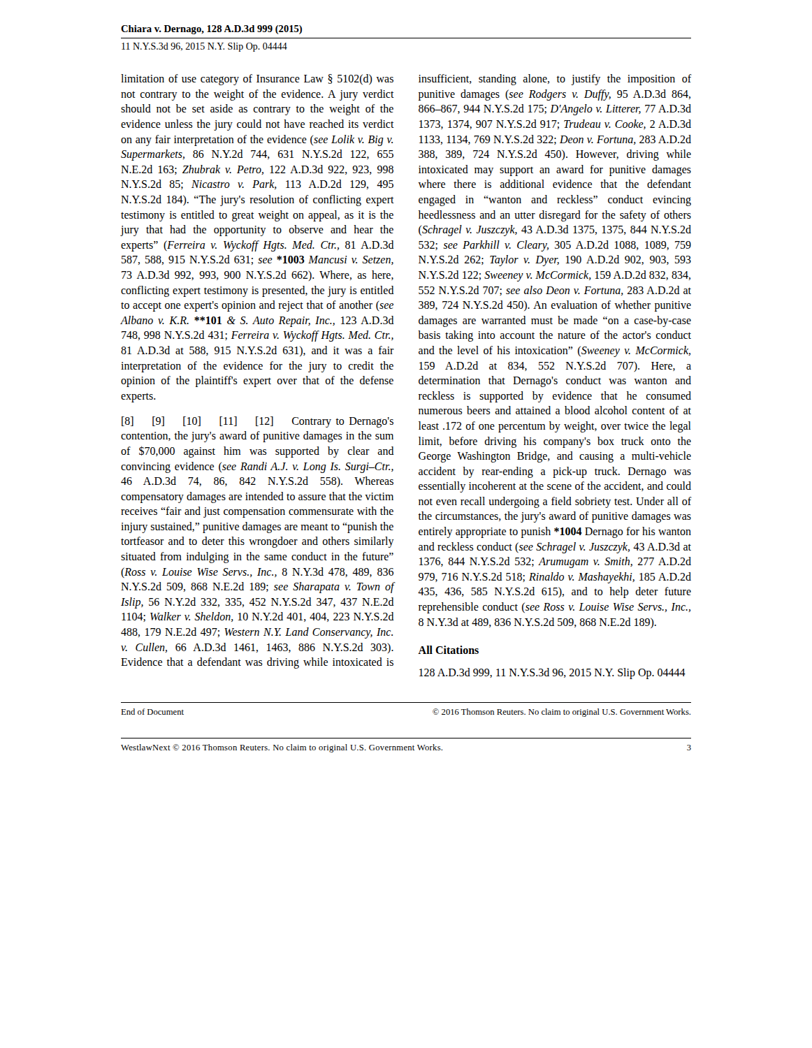Chiara v. Dernago, 128 A.D.3d 999 (2015)
11 N.Y.S.3d 96, 2015 N.Y. Slip Op. 04444
limitation of use category of Insurance Law § 5102(d) was not contrary to the weight of the evidence. A jury verdict should not be set aside as contrary to the weight of the evidence unless the jury could not have reached its verdict on any fair interpretation of the evidence (see Lolik v. Big v. Supermarkets, 86 N.Y.2d 744, 631 N.Y.S.2d 122, 655 N.E.2d 163; Zhubrak v. Petro, 122 A.D.3d 922, 923, 998 N.Y.S.2d 85; Nicastro v. Park, 113 A.D.2d 129, 495 N.Y.S.2d 184). “The jury's resolution of conflicting expert testimony is entitled to great weight on appeal, as it is the jury that had the opportunity to observe and hear the experts” (Ferreira v. Wyckoff Hgts. Med. Ctr., 81 A.D.3d 587, 588, 915 N.Y.S.2d 631; see *1003 Mancusi v. Setzen, 73 A.D.3d 992, 993, 900 N.Y.S.2d 662). Where, as here, conflicting expert testimony is presented, the jury is entitled to accept one expert's opinion and reject that of another (see Albano v. K.R. **101 & S. Auto Repair, Inc., 123 A.D.3d 748, 998 N.Y.S.2d 431; Ferreira v. Wyckoff Hgts. Med. Ctr., 81 A.D.3d at 588, 915 N.Y.S.2d 631), and it was a fair interpretation of the evidence for the jury to credit the opinion of the plaintiff's expert over that of the defense experts.
[8] [9] [10] [11] [12] Contrary to Dernago's contention, the jury's award of punitive damages in the sum of $70,000 against him was supported by clear and convincing evidence (see Randi A.J. v. Long Is. Surgi–Ctr., 46 A.D.3d 74, 86, 842 N.Y.S.2d 558). Whereas compensatory damages are intended to assure that the victim receives “fair and just compensation commensurate with the injury sustained,” punitive damages are meant to “punish the tortfeasor and to deter this wrongdoer and others similarly situated from indulging in the same conduct in the future” (Ross v. Louise Wise Servs., Inc., 8 N.Y.3d 478, 489, 836 N.Y.S.2d 509, 868 N.E.2d 189; see Sharapata v. Town of Islip, 56 N.Y.2d 332, 335, 452 N.Y.S.2d 347, 437 N.E.2d 1104; Walker v. Sheldon, 10 N.Y.2d 401, 404, 223 N.Y.S.2d 488, 179 N.E.2d 497; Western N.Y. Land Conservancy, Inc. v. Cullen, 66 A.D.3d 1461, 1463, 886 N.Y.S.2d 303). Evidence that a defendant was driving while intoxicated is insufficient, standing alone, to justify the imposition of punitive damages (see Rodgers v. Duffy, 95 A.D.3d 864, 866–867, 944 N.Y.S.2d 175; D'Angelo v. Litterer, 77 A.D.3d 1373, 1374, 907 N.Y.S.2d 917; Trudeau v. Cooke, 2 A.D.3d 1133, 1134, 769 N.Y.S.2d 322; Deon v. Fortuna, 283 A.D.2d 388, 389, 724 N.Y.S.2d 450). However, driving while intoxicated may support an award for punitive damages where there is additional evidence that the defendant engaged in “wanton and reckless” conduct evincing heedlessness and an utter disregard for the safety of others (Schragel v. Juszczyk, 43 A.D.3d 1375, 1375, 844 N.Y.S.2d 532; see Parkhill v. Cleary, 305 A.D.2d 1088, 1089, 759 N.Y.S.2d 262; Taylor v. Dyer, 190 A.D.2d 902, 903, 593 N.Y.S.2d 122; Sweeney v. McCormick, 159 A.D.2d 832, 834, 552 N.Y.S.2d 707; see also Deon v. Fortuna, 283 A.D.2d at 389, 724 N.Y.S.2d 450). An evaluation of whether punitive damages are warranted must be made “on a case-by-case basis taking into account the nature of the actor's conduct and the level of his intoxication” (Sweeney v. McCormick, 159 A.D.2d at 834, 552 N.Y.S.2d 707). Here, a determination that Dernago's conduct was wanton and reckless is supported by evidence that he consumed numerous beers and attained a blood alcohol content of at least .172 of one percentum by weight, over twice the legal limit, before driving his company's box truck onto the George Washington Bridge, and causing a multi-vehicle accident by rear-ending a pick-up truck. Dernago was essentially incoherent at the scene of the accident, and could not even recall undergoing a field sobriety test. Under all of the circumstances, the jury's award of punitive damages was entirely appropriate to punish *1004 Dernago for his wanton and reckless conduct (see Schragel v. Juszczyk, 43 A.D.3d at 1376, 844 N.Y.S.2d 532; Arumugam v. Smith, 277 A.D.2d 979, 716 N.Y.S.2d 518; Rinaldo v. Mashayekhi, 185 A.D.2d 435, 436, 585 N.Y.S.2d 615), and to help deter future reprehensible conduct (see Ross v. Louise Wise Servs., Inc., 8 N.Y.3d at 489, 836 N.Y.S.2d 509, 868 N.E.2d 189).
All Citations
128 A.D.3d 999, 11 N.Y.S.3d 96, 2015 N.Y. Slip Op. 04444
End of Document © 2016 Thomson Reuters. No claim to original U.S. Government Works.
WestlawNext © 2016 Thomson Reuters. No claim to original U.S. Government Works. 3